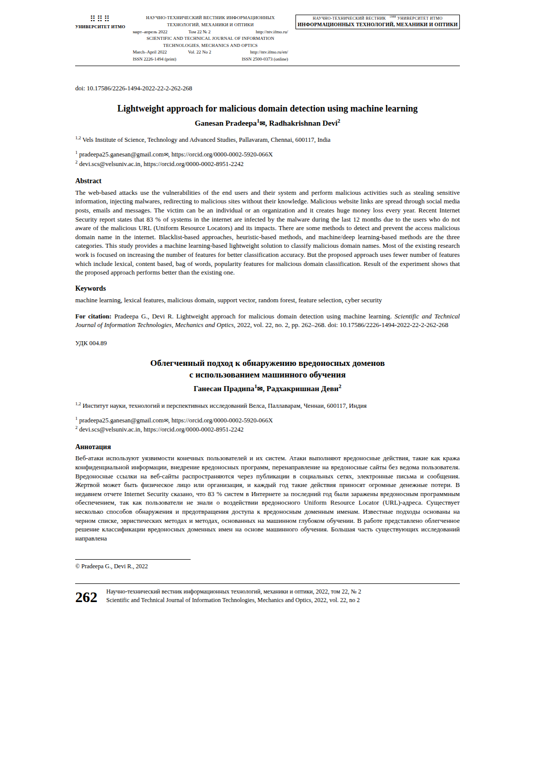⠿⠿⠿ УНИВЕРСИТЕТ ИТМО
НАУЧНО-ТЕХНИЧЕСКИЙ ВЕСТНИК ИНФОРМАЦИОННЫХ ТЕХНОЛОГИЙ, МЕХАНИКИ И ОПТИКИ
| март–апрель 2022 | Том 22 № 2 | http://ntv.ifmo.ru/ |
SCIENTIFIC AND TECHNICAL JOURNAL OF INFORMATION TECHNOLOGIES, MECHANICS AND OPTICS
| March–April 2022 | Vol. 22 No 2 | http://ntv.ifmo.ru/en/ |
| ISSN 2226-1494 (print) | | ISSN 2500-0373 (online) |
НАУЧНО-ТЕХНИЧЕСКИЙ ВЕСТНИК 1988 УНИВЕРСИТЕТ ИТМО ИНФОРМАЦИОННЫХ ТЕХНОЛОГИЙ, МЕХАНИКИ И ОПТИКИ
doi: 10.17586/2226-1494-2022-22-2-262-268
Lightweight approach for malicious domain detection using machine learning
Ganesan Pradeepa1✉, Radhakrishnan Devi2
1,2 Vels Institute of Science, Technology and Advanced Studies, Pallavaram, Chennai, 600117, India
1 pradeepa25.ganesan@gmail.com✉, https://orcid.org/0000-0002-5920-066X
2 devi.scs@velsuniv.ac.in, https://orcid.org/0000-0002-8951-2242
Abstract
The web-based attacks use the vulnerabilities of the end users and their system and perform malicious activities such as stealing sensitive information, injecting malwares, redirecting to malicious sites without their knowledge. Malicious website links are spread through social media posts, emails and messages. The victim can be an individual or an organization and it creates huge money loss every year. Recent Internet Security report states that 83 % of systems in the internet are infected by the malware during the last 12 months due to the users who do not aware of the malicious URL (Uniform Resource Locators) and its impacts. There are some methods to detect and prevent the access malicious domain name in the internet. Blacklist-based approaches, heuristic-based methods, and machine/deep learning-based methods are the three categories. This study provides a machine learning-based lightweight solution to classify malicious domain names. Most of the existing research work is focused on increasing the number of features for better classification accuracy. But the proposed approach uses fewer number of features which include lexical, content based, bag of words, popularity features for malicious domain classification. Result of the experiment shows that the proposed approach performs better than the existing one.
Keywords
machine learning, lexical features, malicious domain, support vector, random forest, feature selection, cyber security
For citation: Pradeepa G., Devi R. Lightweight approach for malicious domain detection using machine learning. Scientific and Technical Journal of Information Technologies, Mechanics and Optics, 2022, vol. 22, no. 2, pp. 262–268. doi: 10.17586/2226-1494-2022-22-2-262-268
УДК 004.89
Облегченный подход к обнаружению вредоносных доменов
с использованием машинного обучения
Ганесан Прадипа1✉, Радхакришнан Деви2
1,2 Институт науки, технологий и перспективных исследований Велса, Паллаварам, Ченнаи, 600117, Индия
1 pradeepa25.ganesan@gmail.com✉, https://orcid.org/0000-0002-5920-066X
2 devi.scs@velsuniv.ac.in, https://orcid.org/0000-0002-8951-2242
Аннотация
Веб-атаки используют уязвимости конечных пользователей и их систем. Атаки выполняют вредоносные действия, такие как кража конфиденциальной информации, внедрение вредоносных программ, перенаправление на вредоносные сайты без ведома пользователя. Вредоносные ссылки на веб-сайты распространяются через публикации в социальных сетях, электронные письма и сообщения. Жертвой может быть физическое лицо или организация, и каждый год такие действия приносят огромные денежные потери. В недавнем отчете Internet Security сказано, что 83 % систем в Интернете за последний год были заражены вредоносным программным обеспечением, так как пользователи не знали о воздействии вредоносного Uniform Resource Locator (URL)-адреса. Существует несколько способов обнаружения и предотвращения доступа к вредоносным доменным именам. Известные подходы основаны на черном списке, эвристических методах и методах, основанных на машинном глубоком обучении. В работе представлено облегченное решение классификации вредоносных доменных имен на основе машинного обучения. Большая часть существующих исследований направлена
© Pradeepa G., Devi R., 2022
262
Научно-технический вестник информационных технологий, механики и оптики, 2022, том 22, № 2
Scientific and Technical Journal of Information Technologies, Mechanics and Optics, 2022, vol. 22, no 2